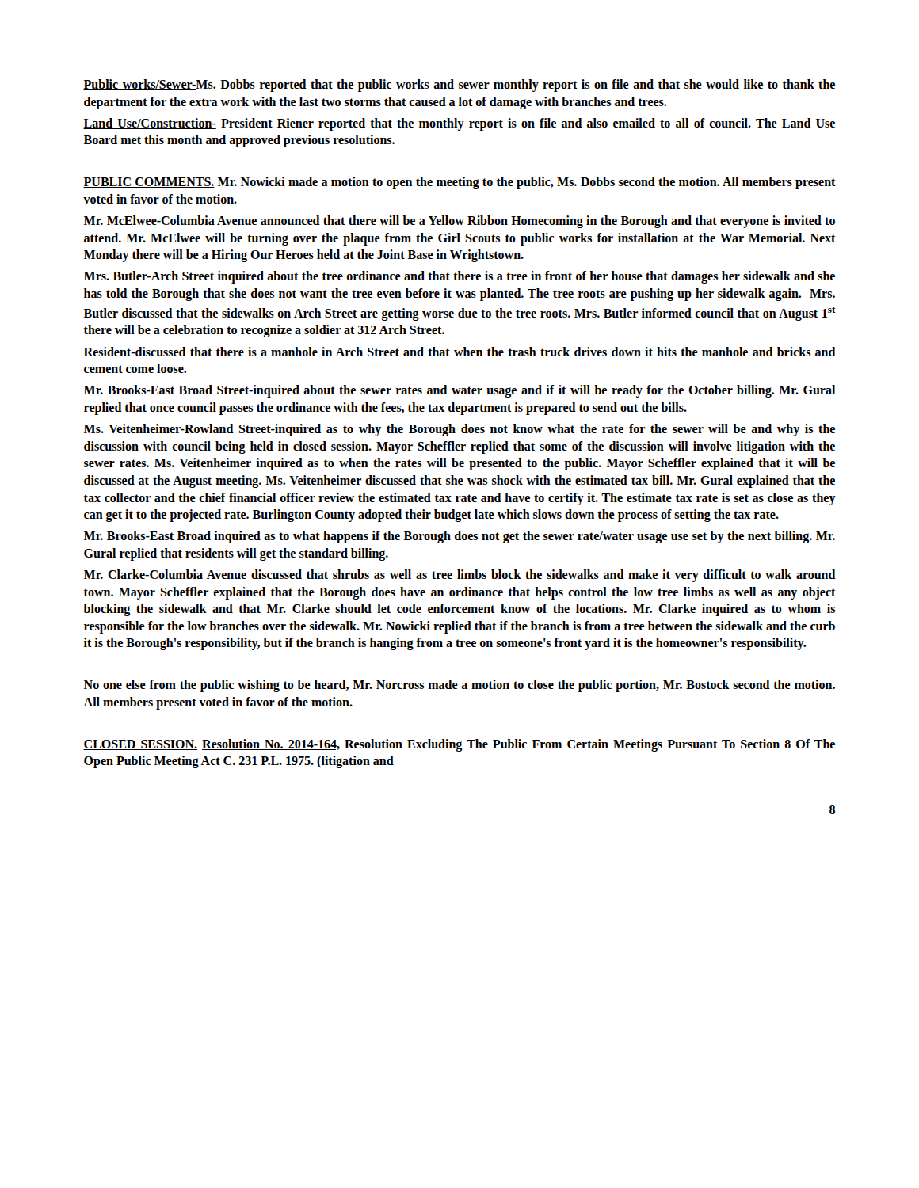Public works/Sewer-Ms. Dobbs reported that the public works and sewer monthly report is on file and that she would like to thank the department for the extra work with the last two storms that caused a lot of damage with branches and trees.
Land Use/Construction- President Riener reported that the monthly report is on file and also emailed to all of council. The Land Use Board met this month and approved previous resolutions.
PUBLIC COMMENTS. Mr. Nowicki made a motion to open the meeting to the public, Ms. Dobbs second the motion. All members present voted in favor of the motion.
Mr. McElwee-Columbia Avenue announced that there will be a Yellow Ribbon Homecoming in the Borough and that everyone is invited to attend. Mr. McElwee will be turning over the plaque from the Girl Scouts to public works for installation at the War Memorial. Next Monday there will be a Hiring Our Heroes held at the Joint Base in Wrightstown.
Mrs. Butler-Arch Street inquired about the tree ordinance and that there is a tree in front of her house that damages her sidewalk and she has told the Borough that she does not want the tree even before it was planted. The tree roots are pushing up her sidewalk again. Mrs. Butler discussed that the sidewalks on Arch Street are getting worse due to the tree roots. Mrs. Butler informed council that on August 1st there will be a celebration to recognize a soldier at 312 Arch Street.
Resident-discussed that there is a manhole in Arch Street and that when the trash truck drives down it hits the manhole and bricks and cement come loose.
Mr. Brooks-East Broad Street-inquired about the sewer rates and water usage and if it will be ready for the October billing. Mr. Gural replied that once council passes the ordinance with the fees, the tax department is prepared to send out the bills.
Ms. Veitenheimer-Rowland Street-inquired as to why the Borough does not know what the rate for the sewer will be and why is the discussion with council being held in closed session. Mayor Scheffler replied that some of the discussion will involve litigation with the sewer rates. Ms. Veitenheimer inquired as to when the rates will be presented to the public. Mayor Scheffler explained that it will be discussed at the August meeting. Ms. Veitenheimer discussed that she was shock with the estimated tax bill. Mr. Gural explained that the tax collector and the chief financial officer review the estimated tax rate and have to certify it. The estimate tax rate is set as close as they can get it to the projected rate. Burlington County adopted their budget late which slows down the process of setting the tax rate.
Mr. Brooks-East Broad inquired as to what happens if the Borough does not get the sewer rate/water usage use set by the next billing. Mr. Gural replied that residents will get the standard billing.
Mr. Clarke-Columbia Avenue discussed that shrubs as well as tree limbs block the sidewalks and make it very difficult to walk around town. Mayor Scheffler explained that the Borough does have an ordinance that helps control the low tree limbs as well as any object blocking the sidewalk and that Mr. Clarke should let code enforcement know of the locations. Mr. Clarke inquired as to whom is responsible for the low branches over the sidewalk. Mr. Nowicki replied that if the branch is from a tree between the sidewalk and the curb it is the Borough's responsibility, but if the branch is hanging from a tree on someone's front yard it is the homeowner's responsibility.
No one else from the public wishing to be heard, Mr. Norcross made a motion to close the public portion, Mr. Bostock second the motion. All members present voted in favor of the motion.
CLOSED SESSION. Resolution No. 2014-164, Resolution Excluding The Public From Certain Meetings Pursuant To Section 8 Of The Open Public Meeting Act C. 231 P.L. 1975. (litigation and
8